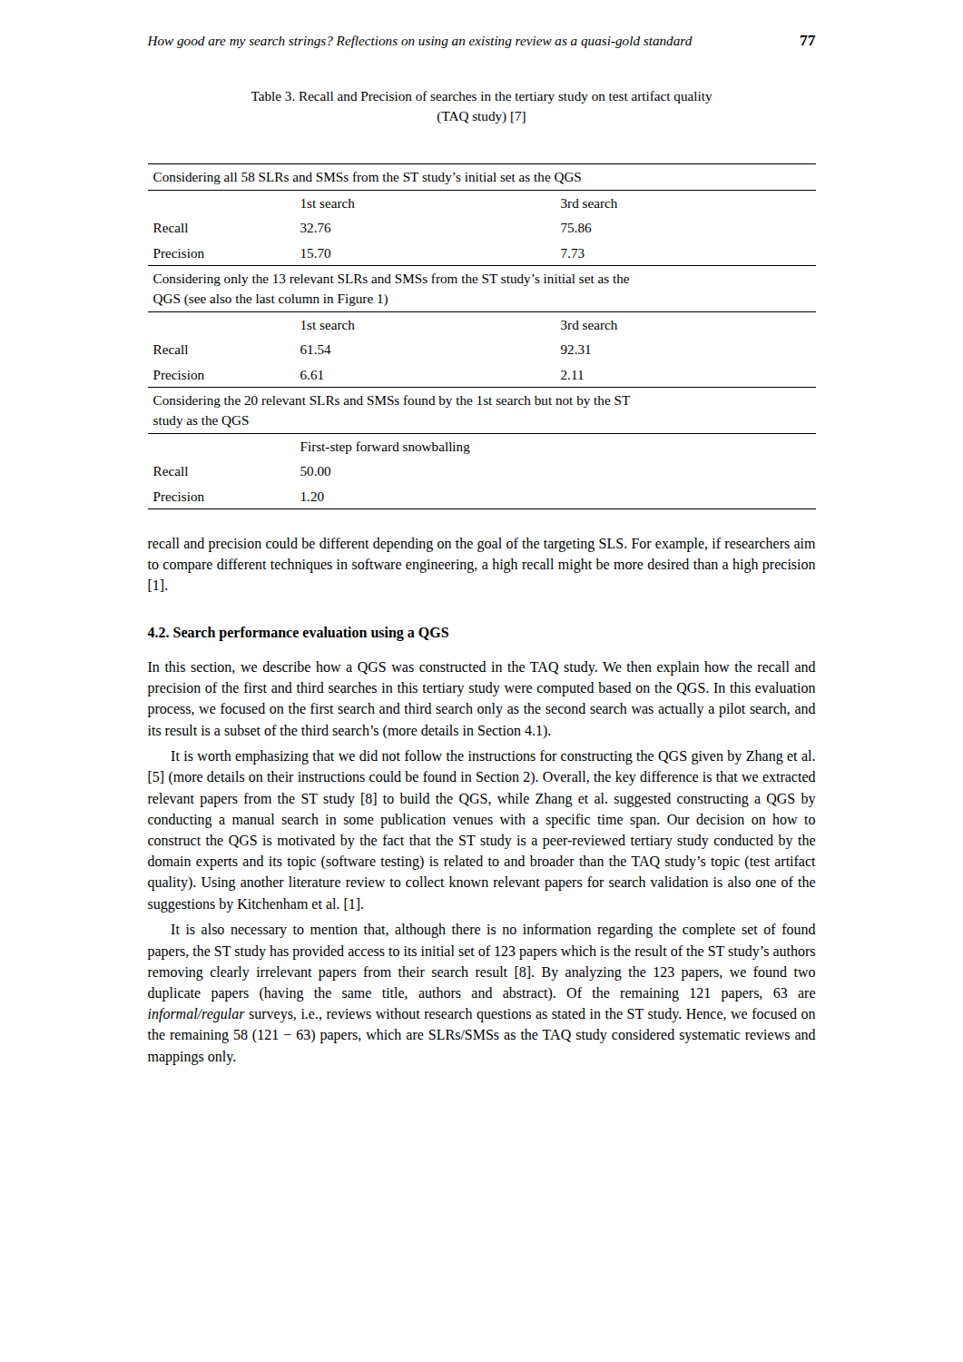How good are my search strings? Reflections on using an existing review as a quasi-gold standard 77
Table 3. Recall and Precision of searches in the tertiary study on test artifact quality (TAQ study) [7]
| Considering all 58 SLRs and SMSs from the ST study’s initial set as the QGS |
| | 1st search | 3rd search |
| Recall | 32.76 | 75.86 |
| Precision | 15.70 | 7.73 |
| Considering only the 13 relevant SLRs and SMSs from the ST study’s initial set as the QGS (see also the last column in Figure 1) |
| | 1st search | 3rd search |
| Recall | 61.54 | 92.31 |
| Precision | 6.61 | 2.11 |
| Considering the 20 relevant SLRs and SMSs found by the 1st search but not by the ST study as the QGS |
| | First-step forward snowballing |
| Recall | 50.00 |
| Precision | 1.20 |
recall and precision could be different depending on the goal of the targeting SLS. For example, if researchers aim to compare different techniques in software engineering, a high recall might be more desired than a high precision [1].
4.2. Search performance evaluation using a QGS
In this section, we describe how a QGS was constructed in the TAQ study. We then explain how the recall and precision of the first and third searches in this tertiary study were computed based on the QGS. In this evaluation process, we focused on the first search and third search only as the second search was actually a pilot search, and its result is a subset of the third search’s (more details in Section 4.1).
It is worth emphasizing that we did not follow the instructions for constructing the QGS given by Zhang et al. [5] (more details on their instructions could be found in Section 2). Overall, the key difference is that we extracted relevant papers from the ST study [8] to build the QGS, while Zhang et al. suggested constructing a QGS by conducting a manual search in some publication venues with a specific time span. Our decision on how to construct the QGS is motivated by the fact that the ST study is a peer-reviewed tertiary study conducted by the domain experts and its topic (software testing) is related to and broader than the TAQ study’s topic (test artifact quality). Using another literature review to collect known relevant papers for search validation is also one of the suggestions by Kitchenham et al. [1].
It is also necessary to mention that, although there is no information regarding the complete set of found papers, the ST study has provided access to its initial set of 123 papers which is the result of the ST study’s authors removing clearly irrelevant papers from their search result [8]. By analyzing the 123 papers, we found two duplicate papers (having the same title, authors and abstract). Of the remaining 121 papers, 63 are informal/regular surveys, i.e., reviews without research questions as stated in the ST study. Hence, we focused on the remaining 58 (121 − 63) papers, which are SLRs/SMSs as the TAQ study considered systematic reviews and mappings only.